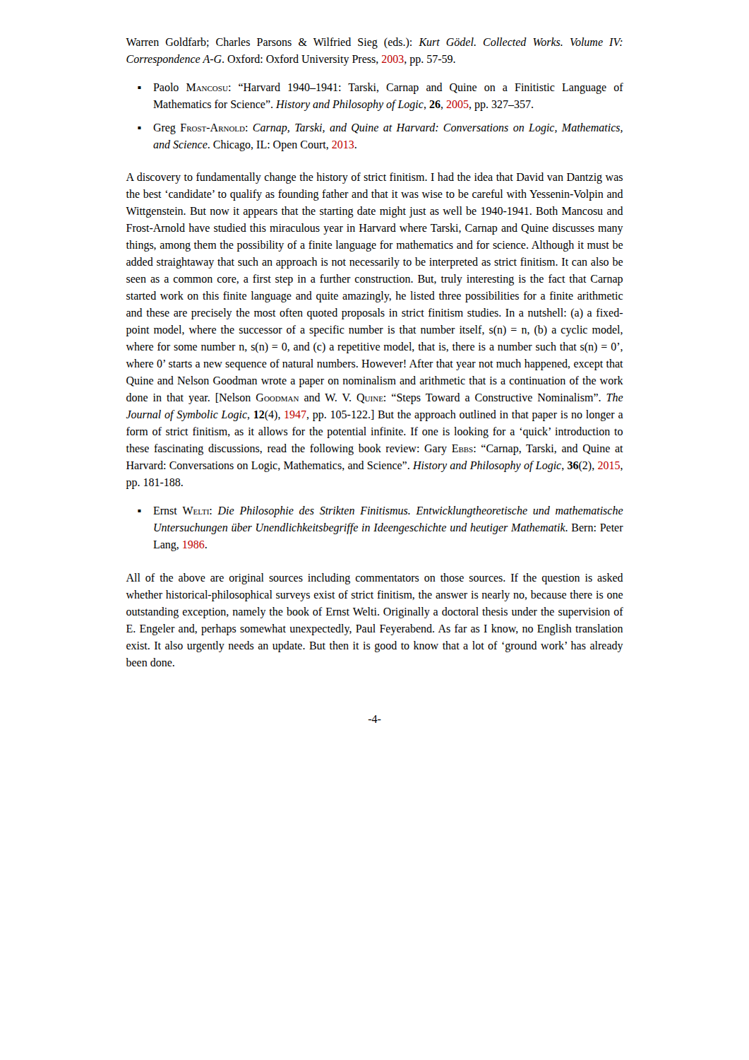Warren Goldfarb; Charles Parsons & Wilfried Sieg (eds.): Kurt Gödel. Collected Works. Volume IV: Correspondence A-G. Oxford: Oxford University Press, 2003, pp. 57-59.
Paolo Mancosu: “Harvard 1940–1941: Tarski, Carnap and Quine on a Finitistic Language of Mathematics for Science”. History and Philosophy of Logic, 26, 2005, pp. 327–357.
Greg Frost-Arnold: Carnap, Tarski, and Quine at Harvard: Conversations on Logic, Mathematics, and Science. Chicago, IL: Open Court, 2013.
A discovery to fundamentally change the history of strict finitism. I had the idea that David van Dantzig was the best ‘candidate’ to qualify as founding father and that it was wise to be careful with Yessenin-Volpin and Wittgenstein. But now it appears that the starting date might just as well be 1940-1941. Both Mancosu and Frost-Arnold have studied this miraculous year in Harvard where Tarski, Carnap and Quine discusses many things, among them the possibility of a finite language for mathematics and for science. Although it must be added straightaway that such an approach is not necessarily to be interpreted as strict finitism. It can also be seen as a common core, a first step in a further construction. But, truly interesting is the fact that Carnap started work on this finite language and quite amazingly, he listed three possibilities for a finite arithmetic and these are precisely the most often quoted proposals in strict finitism studies. In a nutshell: (a) a fixed-point model, where the successor of a specific number is that number itself, s(n) = n, (b) a cyclic model, where for some number n, s(n) = 0, and (c) a repetitive model, that is, there is a number such that s(n) = 0’, where 0’ starts a new sequence of natural numbers. However! After that year not much happened, except that Quine and Nelson Goodman wrote a paper on nominalism and arithmetic that is a continuation of the work done in that year. [Nelson Goodman and W. V. Quine: “Steps Toward a Constructive Nominalism”. The Journal of Symbolic Logic, 12(4), 1947, pp. 105-122.] But the approach outlined in that paper is no longer a form of strict finitism, as it allows for the potential infinite. If one is looking for a ‘quick’ introduction to these fascinating discussions, read the following book review: Gary Ebbs: “Carnap, Tarski, and Quine at Harvard: Conversations on Logic, Mathematics, and Science”. History and Philosophy of Logic, 36(2), 2015, pp. 181-188.
Ernst Welti: Die Philosophie des Strikten Finitismus. Entwicklungtheoretische und mathematische Untersuchungen über Unendlichkeitsbegriffe in Ideengeschichte und heutiger Mathematik. Bern: Peter Lang, 1986.
All of the above are original sources including commentators on those sources. If the question is asked whether historical-philosophical surveys exist of strict finitism, the answer is nearly no, because there is one outstanding exception, namely the book of Ernst Welti. Originally a doctoral thesis under the supervision of E. Engeler and, perhaps somewhat unexpectedly, Paul Feyerabend. As far as I know, no English translation exist. It also urgently needs an update. But then it is good to know that a lot of ‘ground work’ has already been done.
-4-